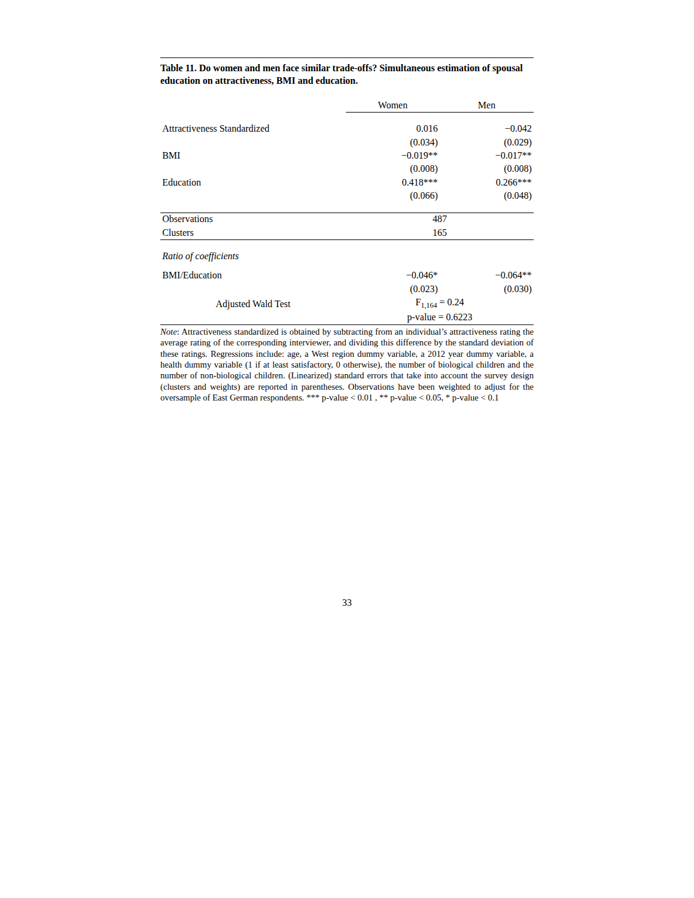Table 11. Do women and men face similar trade-offs? Simultaneous estimation of spousal education on attractiveness, BMI and education.
| | Women | Men |
| Attractiveness Standardized | 0.016 | −0.042 |
| | (0.034) | (0.029) |
| BMI | −0.019** | −0.017** |
| | (0.008) | (0.008) |
| Education | 0.418*** | 0.266*** |
| | (0.066) | (0.048) |
| Observations | 487 |
| Clusters | 165 |
| Ratio of coefficients |
| BMI/Education | −0.046* | −0.064** |
| | (0.023) | (0.030) |
| Adjusted Wald Test | F 1,164 = 0.24 |
| | p-value = 0.6223 |
Note: Attractiveness standardized is obtained by subtracting from an individual’s attractiveness rating the average rating of the corresponding interviewer, and dividing this difference by the standard deviation of these ratings. Regressions include: age, a West region dummy variable, a 2012 year dummy variable, a health dummy variable (1 if at least satisfactory, 0 otherwise), the number of biological children and the number of non-biological children. (Linearized) standard errors that take into account the survey design (clusters and weights) are reported in parentheses. Observations have been weighted to adjust for the oversample of East German respondents. *** p-value < 0.01 , ** p-value < 0.05, * p-value < 0.1
33